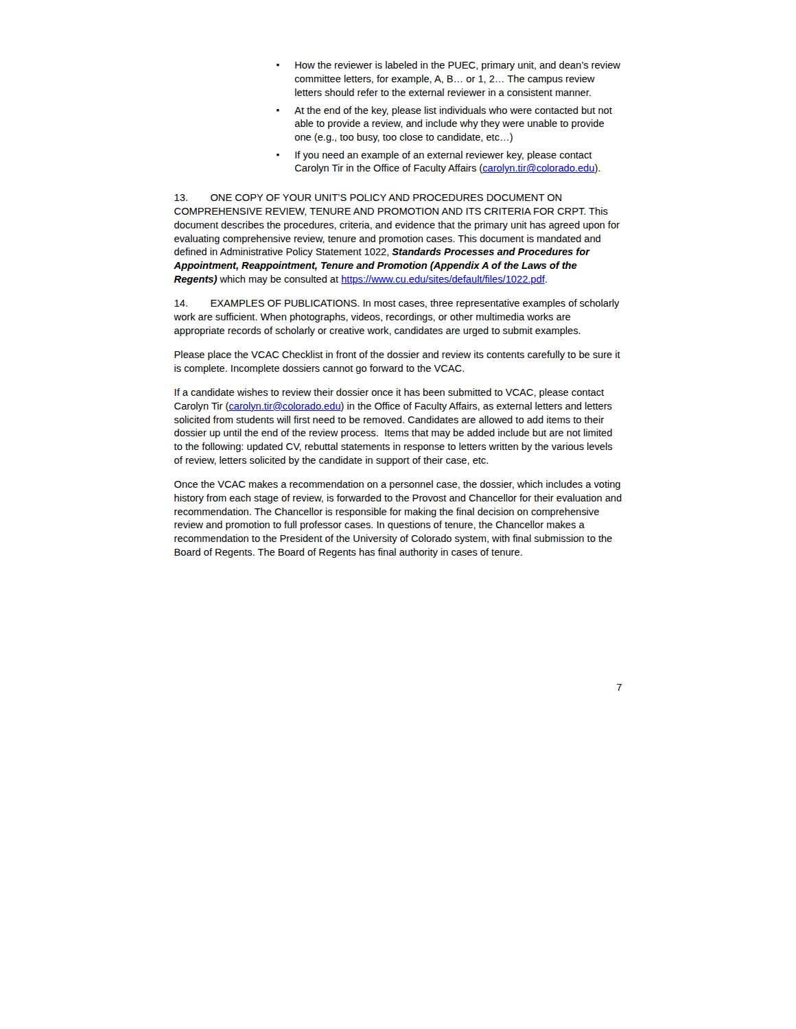How the reviewer is labeled in the PUEC, primary unit, and dean’s review committee letters, for example, A, B… or 1, 2… The campus review letters should refer to the external reviewer in a consistent manner.
At the end of the key, please list individuals who were contacted but not able to provide a review, and include why they were unable to provide one (e.g., too busy, too close to candidate, etc…)
If you need an example of an external reviewer key, please contact Carolyn Tir in the Office of Faculty Affairs (carolyn.tir@colorado.edu).
13. ONE COPY OF YOUR UNIT’S POLICY AND PROCEDURES DOCUMENT ON COMPREHENSIVE REVIEW, TENURE AND PROMOTION AND ITS CRITERIA FOR CRPT. This document describes the procedures, criteria, and evidence that the primary unit has agreed upon for evaluating comprehensive review, tenure and promotion cases. This document is mandated and defined in Administrative Policy Statement 1022, Standards Processes and Procedures for Appointment, Reappointment, Tenure and Promotion (Appendix A of the Laws of the Regents) which may be consulted at https://www.cu.edu/sites/default/files/1022.pdf.
14. EXAMPLES OF PUBLICATIONS. In most cases, three representative examples of scholarly work are sufficient. When photographs, videos, recordings, or other multimedia works are appropriate records of scholarly or creative work, candidates are urged to submit examples.
Please place the VCAC Checklist in front of the dossier and review its contents carefully to be sure it is complete. Incomplete dossiers cannot go forward to the VCAC.
If a candidate wishes to review their dossier once it has been submitted to VCAC, please contact Carolyn Tir (carolyn.tir@colorado.edu) in the Office of Faculty Affairs, as external letters and letters solicited from students will first need to be removed. Candidates are allowed to add items to their dossier up until the end of the review process. Items that may be added include but are not limited to the following: updated CV, rebuttal statements in response to letters written by the various levels of review, letters solicited by the candidate in support of their case, etc.
Once the VCAC makes a recommendation on a personnel case, the dossier, which includes a voting history from each stage of review, is forwarded to the Provost and Chancellor for their evaluation and recommendation. The Chancellor is responsible for making the final decision on comprehensive review and promotion to full professor cases. In questions of tenure, the Chancellor makes a recommendation to the President of the University of Colorado system, with final submission to the Board of Regents. The Board of Regents has final authority in cases of tenure.
7